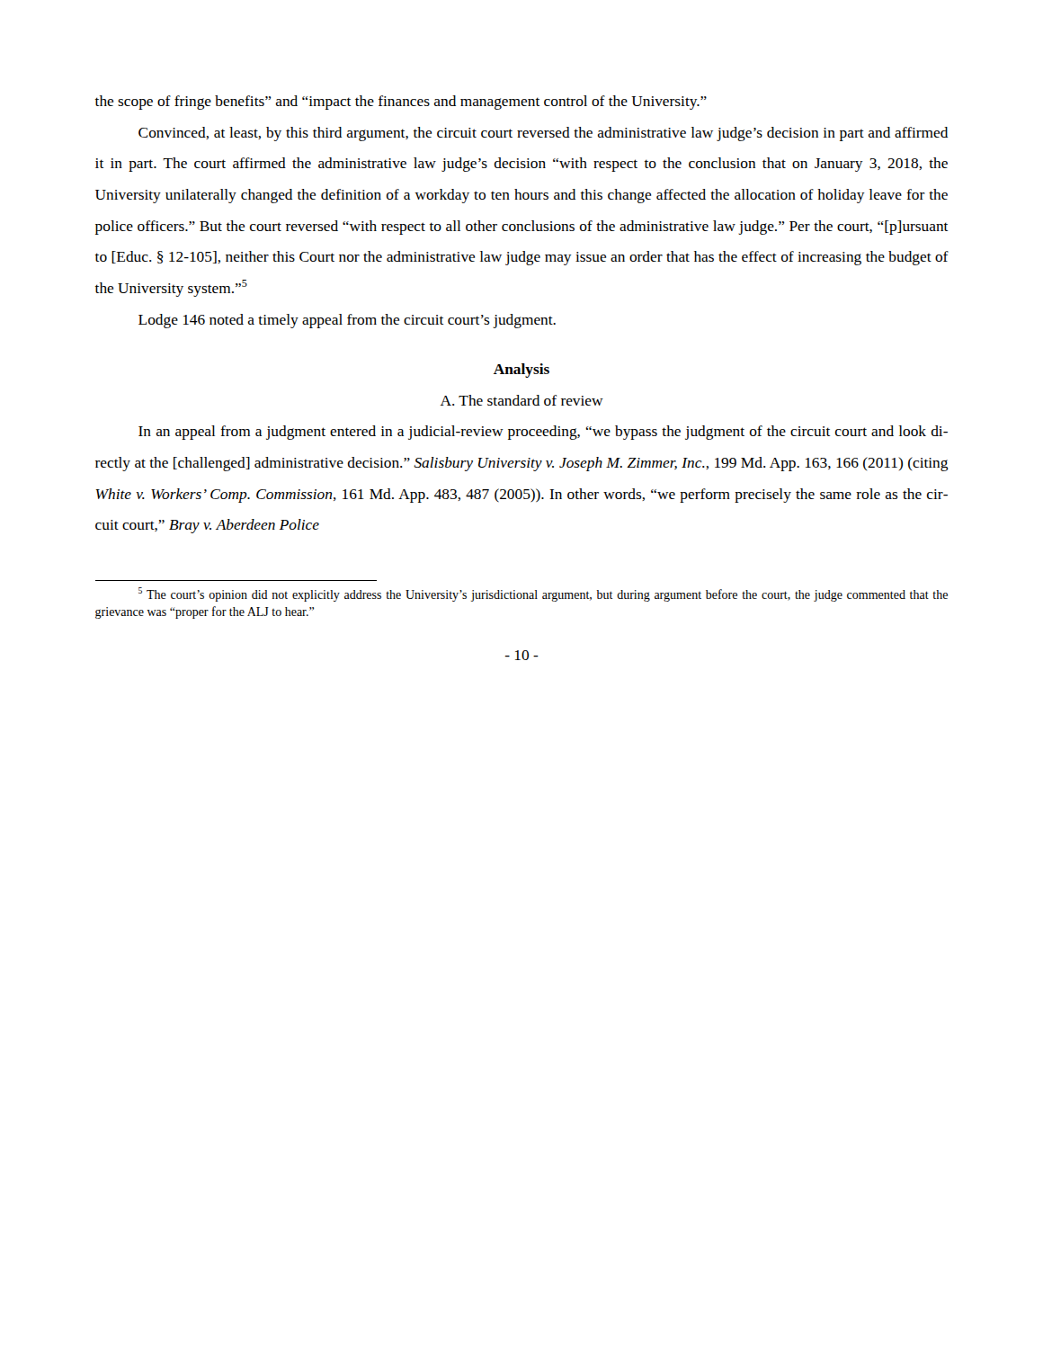the scope of fringe benefits” and “impact the finances and management control of the University.”
Convinced, at least, by this third argument, the circuit court reversed the administrative law judge’s decision in part and affirmed it in part. The court affirmed the administrative law judge’s decision “with respect to the conclusion that on January 3, 2018, the University unilaterally changed the definition of a workday to ten hours and this change affected the allocation of holiday leave for the police officers.” But the court reversed “with respect to all other conclusions of the administrative law judge.” Per the court, “[p]ursuant to [Educ. § 12-105], neither this Court nor the administrative law judge may issue an order that has the effect of increasing the budget of the University system.”5
Lodge 146 noted a timely appeal from the circuit court’s judgment.
Analysis
A. The standard of review
In an appeal from a judgment entered in a judicial-review proceeding, “we bypass the judgment of the circuit court and look directly at the [challenged] administrative decision.” Salisbury University v. Joseph M. Zimmer, Inc., 199 Md. App. 163, 166 (2011) (citing White v. Workers’ Comp. Commission, 161 Md. App. 483, 487 (2005)). In other words, “we perform precisely the same role as the circuit court,” Bray v. Aberdeen Police
5 The court’s opinion did not explicitly address the University’s jurisdictional argument, but during argument before the court, the judge commented that the grievance was “proper for the ALJ to hear.”
- 10 -